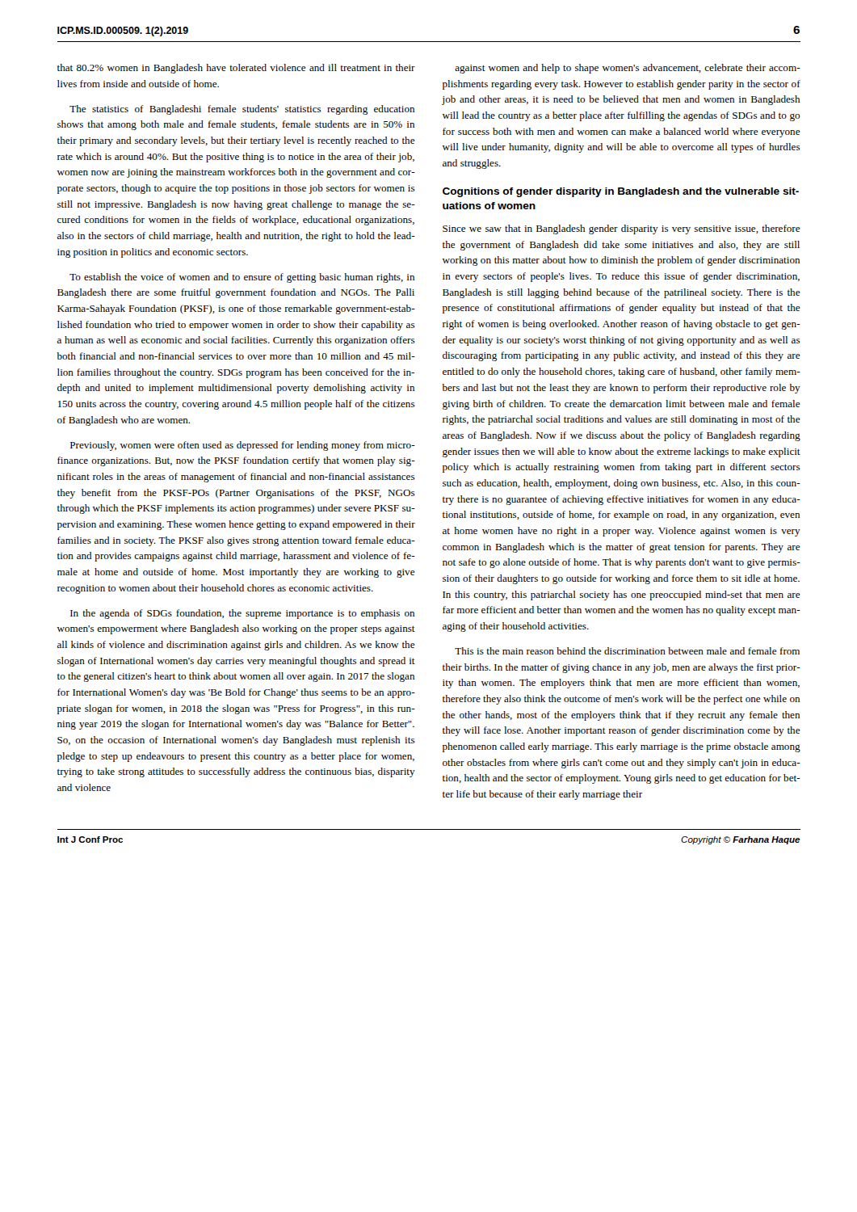ICP.MS.ID.000509. 1(2).2019 6
that 80.2% women in Bangladesh have tolerated violence and ill treatment in their lives from inside and outside of home.
The statistics of Bangladeshi female students' statistics regarding education shows that among both male and female students, female students are in 50% in their primary and secondary levels, but their tertiary level is recently reached to the rate which is around 40%. But the positive thing is to notice in the area of their job, women now are joining the mainstream workforces both in the government and corporate sectors, though to acquire the top positions in those job sectors for women is still not impressive. Bangladesh is now having great challenge to manage the secured conditions for women in the fields of workplace, educational organizations, also in the sectors of child marriage, health and nutrition, the right to hold the leading position in politics and economic sectors.
To establish the voice of women and to ensure of getting basic human rights, in Bangladesh there are some fruitful government foundation and NGOs. The Palli Karma-Sahayak Foundation (PKSF), is one of those remarkable government-established foundation who tried to empower women in order to show their capability as a human as well as economic and social facilities. Currently this organization offers both financial and non-financial services to over more than 10 million and 45 million families throughout the country. SDGs program has been conceived for the in-depth and united to implement multidimensional poverty demolishing activity in 150 units across the country, covering around 4.5 million people half of the citizens of Bangladesh who are women.
Previously, women were often used as depressed for lending money from microfinance organizations. But, now the PKSF foundation certify that women play significant roles in the areas of management of financial and non-financial assistances they benefit from the PKSF-POs (Partner Organisations of the PKSF, NGOs through which the PKSF implements its action programmes) under severe PKSF supervision and examining. These women hence getting to expand empowered in their families and in society. The PKSF also gives strong attention toward female education and provides campaigns against child marriage, harassment and violence of female at home and outside of home. Most importantly they are working to give recognition to women about their household chores as economic activities.
In the agenda of SDGs foundation, the supreme importance is to emphasis on women's empowerment where Bangladesh also working on the proper steps against all kinds of violence and discrimination against girls and children. As we know the slogan of International women's day carries very meaningful thoughts and spread it to the general citizen's heart to think about women all over again. In 2017 the slogan for International Women's day was 'Be Bold for Change' thus seems to be an appropriate slogan for women, in 2018 the slogan was "Press for Progress", in this running year 2019 the slogan for International women's day was "Balance for Better". So, on the occasion of International women's day Bangladesh must replenish its pledge to step up endeavours to present this country as a better place for women, trying to take strong attitudes to successfully address the continuous bias, disparity and violence
against women and help to shape women's advancement, celebrate their accomplishments regarding every task. However to establish gender parity in the sector of job and other areas, it is need to be believed that men and women in Bangladesh will lead the country as a better place after fulfilling the agendas of SDGs and to go for success both with men and women can make a balanced world where everyone will live under humanity, dignity and will be able to overcome all types of hurdles and struggles.
Cognitions of gender disparity in Bangladesh and the vulnerable situations of women
Since we saw that in Bangladesh gender disparity is very sensitive issue, therefore the government of Bangladesh did take some initiatives and also, they are still working on this matter about how to diminish the problem of gender discrimination in every sectors of people's lives. To reduce this issue of gender discrimination, Bangladesh is still lagging behind because of the patrilineal society. There is the presence of constitutional affirmations of gender equality but instead of that the right of women is being overlooked. Another reason of having obstacle to get gender equality is our society's worst thinking of not giving opportunity and as well as discouraging from participating in any public activity, and instead of this they are entitled to do only the household chores, taking care of husband, other family members and last but not the least they are known to perform their reproductive role by giving birth of children. To create the demarcation limit between male and female rights, the patriarchal social traditions and values are still dominating in most of the areas of Bangladesh. Now if we discuss about the policy of Bangladesh regarding gender issues then we will able to know about the extreme lackings to make explicit policy which is actually restraining women from taking part in different sectors such as education, health, employment, doing own business, etc. Also, in this country there is no guarantee of achieving effective initiatives for women in any educational institutions, outside of home, for example on road, in any organization, even at home women have no right in a proper way. Violence against women is very common in Bangladesh which is the matter of great tension for parents. They are not safe to go alone outside of home. That is why parents don't want to give permission of their daughters to go outside for working and force them to sit idle at home. In this country, this patriarchal society has one preoccupied mind-set that men are far more efficient and better than women and the women has no quality except managing of their household activities.
This is the main reason behind the discrimination between male and female from their births. In the matter of giving chance in any job, men are always the first priority than women. The employers think that men are more efficient than women, therefore they also think the outcome of men's work will be the perfect one while on the other hands, most of the employers think that if they recruit any female then they will face lose. Another important reason of gender discrimination come by the phenomenon called early marriage. This early marriage is the prime obstacle among other obstacles from where girls can't come out and they simply can't join in education, health and the sector of employment. Young girls need to get education for better life but because of their early marriage their
Int J Conf Proc Copyright © Farhana Haque